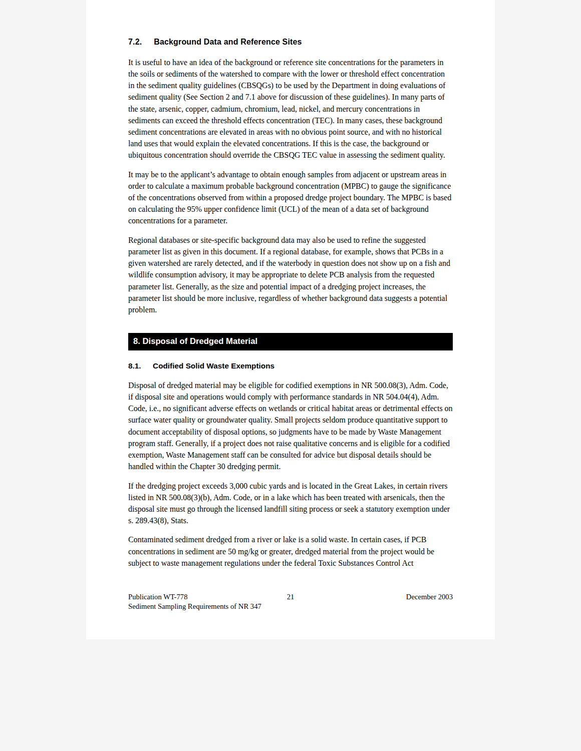7.2. Background Data and Reference Sites
It is useful to have an idea of the background or reference site concentrations for the parameters in the soils or sediments of the watershed to compare with the lower or threshold effect concentration in the sediment quality guidelines (CBSQGs) to be used by the Department in doing evaluations of sediment quality (See Section 2 and 7.1 above for discussion of these guidelines). In many parts of the state, arsenic, copper, cadmium, chromium, lead, nickel, and mercury concentrations in sediments can exceed the threshold effects concentration (TEC). In many cases, these background sediment concentrations are elevated in areas with no obvious point source, and with no historical land uses that would explain the elevated concentrations. If this is the case, the background or ubiquitous concentration should override the CBSQG TEC value in assessing the sediment quality.
It may be to the applicant’s advantage to obtain enough samples from adjacent or upstream areas in order to calculate a maximum probable background concentration (MPBC) to gauge the significance of the concentrations observed from within a proposed dredge project boundary. The MPBC is based on calculating the 95% upper confidence limit (UCL) of the mean of a data set of background concentrations for a parameter.
Regional databases or site-specific background data may also be used to refine the suggested parameter list as given in this document. If a regional database, for example, shows that PCBs in a given watershed are rarely detected, and if the waterbody in question does not show up on a fish and wildlife consumption advisory, it may be appropriate to delete PCB analysis from the requested parameter list. Generally, as the size and potential impact of a dredging project increases, the parameter list should be more inclusive, regardless of whether background data suggests a potential problem.
8. Disposal of Dredged Material
8.1. Codified Solid Waste Exemptions
Disposal of dredged material may be eligible for codified exemptions in NR 500.08(3), Adm. Code, if disposal site and operations would comply with performance standards in NR 504.04(4), Adm. Code, i.e., no significant adverse effects on wetlands or critical habitat areas or detrimental effects on surface water quality or groundwater quality. Small projects seldom produce quantitative support to document acceptability of disposal options, so judgments have to be made by Waste Management program staff. Generally, if a project does not raise qualitative concerns and is eligible for a codified exemption, Waste Management staff can be consulted for advice but disposal details should be handled within the Chapter 30 dredging permit.
If the dredging project exceeds 3,000 cubic yards and is located in the Great Lakes, in certain rivers listed in NR 500.08(3)(b), Adm. Code, or in a lake which has been treated with arsenicals, then the disposal site must go through the licensed landfill siting process or seek a statutory exemption under s. 289.43(8), Stats.
Contaminated sediment dredged from a river or lake is a solid waste. In certain cases, if PCB concentrations in sediment are 50 mg/kg or greater, dredged material from the project would be subject to waste management regulations under the federal Toxic Substances Control Act
| Publication WT-778 Sediment Sampling Requirements of NR 347 | 21 | December 2003 |